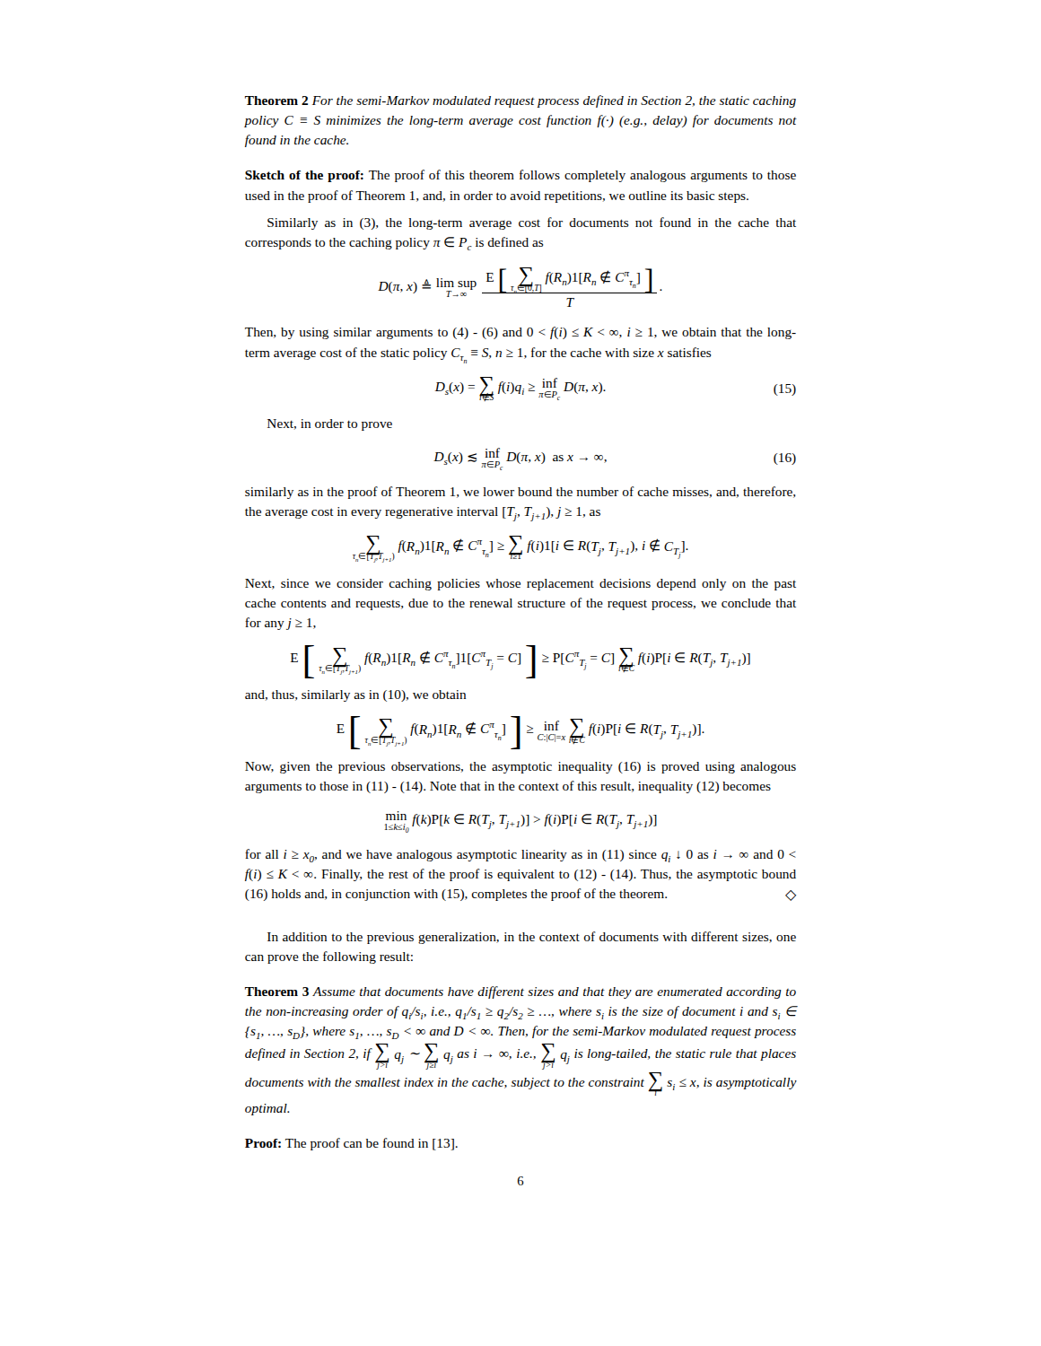Theorem 2 For the semi-Markov modulated request process defined in Section 2, the static caching policy C ≡ S minimizes the long-term average cost function f(·) (e.g., delay) for documents not found in the cache.
Sketch of the proof: The proof of this theorem follows completely analogous arguments to those used in the proof of Theorem 1, and, in order to avoid repetitions, we outline its basic steps.
Similarly as in (3), the long-term average cost for documents not found in the cache that corresponds to the caching policy π ∈ Pc is defined as
D(π, x) ≜ lim sup T→∞ E [ ∑τn∈[0,T] f(Rn)1[Rn ∉ Cπτn] ] T .
Then, by using similar arguments to (4) - (6) and 0 < f(i) ≤ K < ∞, i ≥ 1, we obtain that the long-term average cost of the static policy Cτn ≡ S, n ≥ 1, for the cache with size x satisfies
Ds(x) = ∑i∉S f(i)qi ≥ inf π∈Pc D(π, x). (15)
Next, in order to prove
Ds(x) ≲ inf π∈Pc D(π, x) as x → ∞, (16)
similarly as in the proof of Theorem 1, we lower bound the number of cache misses, and, therefore, the average cost in every regenerative interval [Tj, Tj+1), j ≥ 1, as
∑τn∈[Tj,Tj+1) f(Rn)1[Rn ∉ Cπτn] ≥ ∑i≥1 f(i)1[i ∈ R(Tj, Tj+1), i ∉ CTj].
Next, since we consider caching policies whose replacement decisions depend only on the past cache contents and requests, due to the renewal structure of the request process, we conclude that for any j ≥ 1,
E [ ∑τn∈[Tj,Tj+1) f(Rn)1[Rn ∉ Cπτn]1[CπTj = C] ] ≥ P[CπTj = C] ∑i∉C f(i)P[i ∈ R(Tj, Tj+1)]
and, thus, similarly as in (10), we obtain
E [ ∑τn∈[Tj,Tj+1) f(Rn)1[Rn ∉ Cπτn] ] ≥ inf C:|C|=x ∑i∉C f(i)P[i ∈ R(Tj, Tj+1)].
Now, given the previous observations, the asymptotic inequality (16) is proved using analogous arguments to those in (11) - (14). Note that in the context of this result, inequality (12) becomes
min 1≤k≤i0 f(k)P[k ∈ R(Tj, Tj+1)] > f(i)P[i ∈ R(Tj, Tj+1)]
for all i ≥ x0, and we have analogous asymptotic linearity as in (11) since qi ↓ 0 as i → ∞ and 0 < f(i) ≤ K < ∞. Finally, the rest of the proof is equivalent to (12) - (14). Thus, the asymptotic bound (16) holds and, in conjunction with (15), completes the proof of the theorem. ◇
In addition to the previous generalization, in the context of documents with different sizes, one can prove the following result:
Theorem 3 Assume that documents have different sizes and that they are enumerated according to the non-increasing order of qi/si, i.e., q1/s1 ≥ q2/s2 ≥ …, where si is the size of document i and si ∈ {s1, …, sD}, where s1, …, sD < ∞ and D < ∞. Then, for the semi-Markov modulated request process defined in Section 2, if ∑j>i qj ∼ ∑j≥i qj as i → ∞, i.e., ∑j>i qj is long-tailed, the static rule that places documents with the smallest index in the cache, subject to the constraint ∑i si ≤ x, is asymptotically optimal.
Proof: The proof can be found in [13].
6